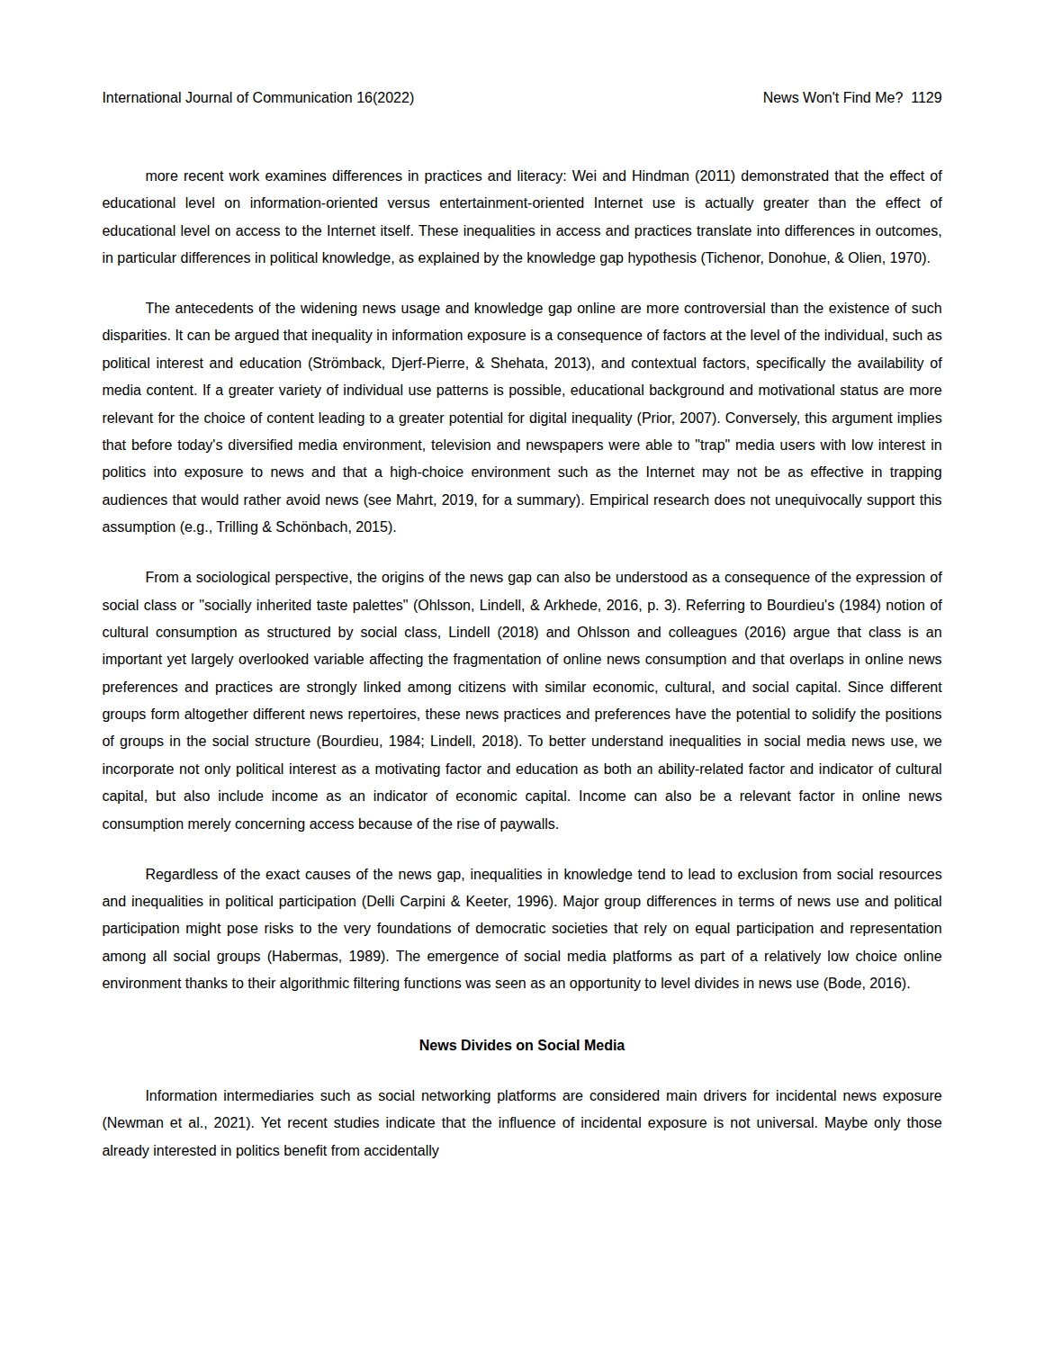International Journal of Communication 16(2022) News Won't Find Me? 1129
more recent work examines differences in practices and literacy: Wei and Hindman (2011) demonstrated that the effect of educational level on information-oriented versus entertainment-oriented Internet use is actually greater than the effect of educational level on access to the Internet itself. These inequalities in access and practices translate into differences in outcomes, in particular differences in political knowledge, as explained by the knowledge gap hypothesis (Tichenor, Donohue, & Olien, 1970).
The antecedents of the widening news usage and knowledge gap online are more controversial than the existence of such disparities. It can be argued that inequality in information exposure is a consequence of factors at the level of the individual, such as political interest and education (Strömback, Djerf-Pierre, & Shehata, 2013), and contextual factors, specifically the availability of media content. If a greater variety of individual use patterns is possible, educational background and motivational status are more relevant for the choice of content leading to a greater potential for digital inequality (Prior, 2007). Conversely, this argument implies that before today's diversified media environment, television and newspapers were able to "trap" media users with low interest in politics into exposure to news and that a high-choice environment such as the Internet may not be as effective in trapping audiences that would rather avoid news (see Mahrt, 2019, for a summary). Empirical research does not unequivocally support this assumption (e.g., Trilling & Schönbach, 2015).
From a sociological perspective, the origins of the news gap can also be understood as a consequence of the expression of social class or "socially inherited taste palettes" (Ohlsson, Lindell, & Arkhede, 2016, p. 3). Referring to Bourdieu's (1984) notion of cultural consumption as structured by social class, Lindell (2018) and Ohlsson and colleagues (2016) argue that class is an important yet largely overlooked variable affecting the fragmentation of online news consumption and that overlaps in online news preferences and practices are strongly linked among citizens with similar economic, cultural, and social capital. Since different groups form altogether different news repertoires, these news practices and preferences have the potential to solidify the positions of groups in the social structure (Bourdieu, 1984; Lindell, 2018). To better understand inequalities in social media news use, we incorporate not only political interest as a motivating factor and education as both an ability-related factor and indicator of cultural capital, but also include income as an indicator of economic capital. Income can also be a relevant factor in online news consumption merely concerning access because of the rise of paywalls.
Regardless of the exact causes of the news gap, inequalities in knowledge tend to lead to exclusion from social resources and inequalities in political participation (Delli Carpini & Keeter, 1996). Major group differences in terms of news use and political participation might pose risks to the very foundations of democratic societies that rely on equal participation and representation among all social groups (Habermas, 1989). The emergence of social media platforms as part of a relatively low choice online environment thanks to their algorithmic filtering functions was seen as an opportunity to level divides in news use (Bode, 2016).
News Divides on Social Media
Information intermediaries such as social networking platforms are considered main drivers for incidental news exposure (Newman et al., 2021). Yet recent studies indicate that the influence of incidental exposure is not universal. Maybe only those already interested in politics benefit from accidentally